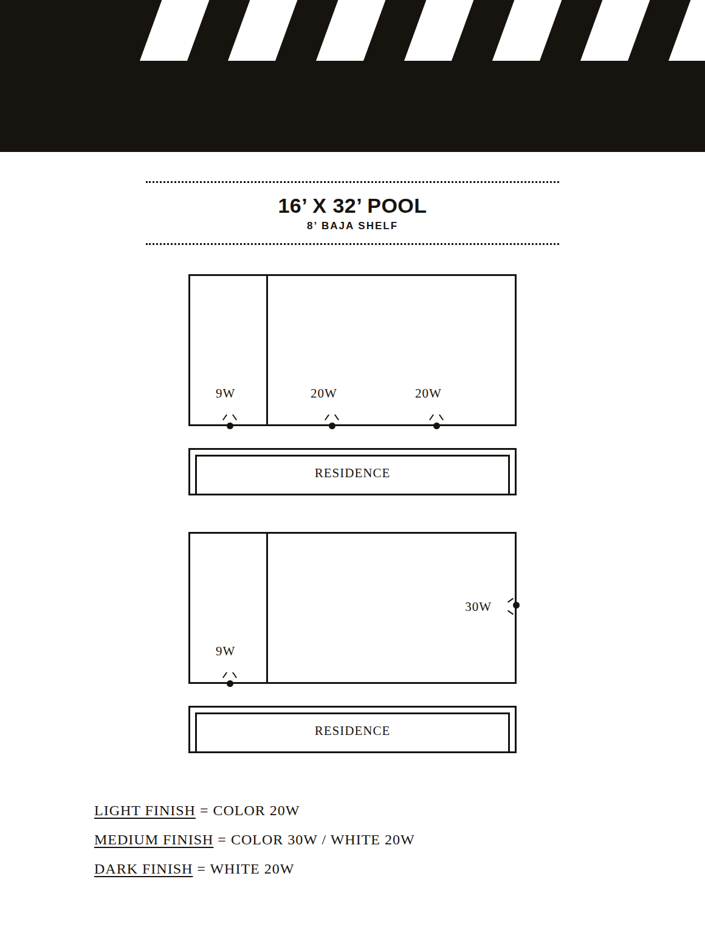16’ x 32’ Pool
8’ Baja Shelf
9W
20W
20W
RESIDENCE
30W
9W
RESIDENCE
LIGHT FINISH = COLOR 20W
MEDIUM FINISH = COLOR 30W / WHITE 20W
DARK FINISH = WHITE 20W